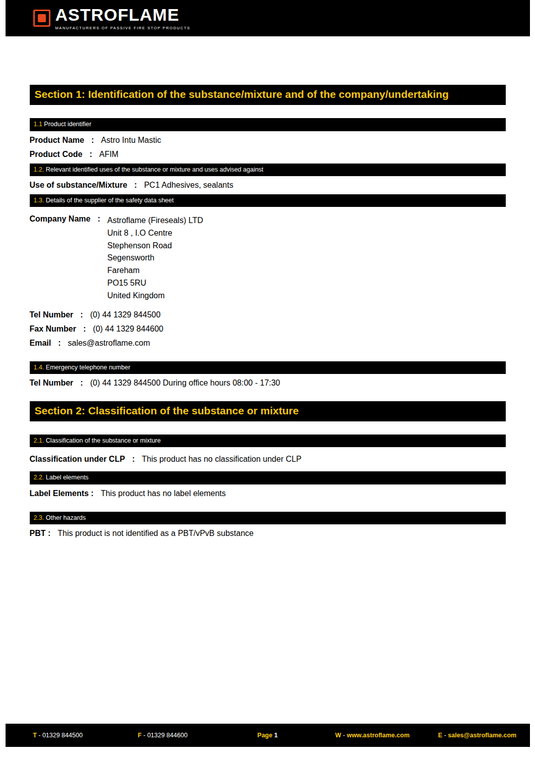ASTROFLAME
MANUFACTURERS OF PASSIVE FIRE STOP PRODUCTS
Section 1: Identification of the substance/mixture and of the company/undertaking
1.1 Product identifier
| Product Name | : | Astro Intu Mastic |
| Product Code | : | AFIM |
1.2. Relevant identified uses of the substance or mixture and uses advised against
| Use of substance/Mixture | : | PC1 Adhesives, sealants |
1.3. Details of the supplier of the safety data sheet
| Company Name | : | Astroflame (Fireseals) LTD Unit 8 , I.O Centre Stephenson Road Segensworth Fareham PO15 5RU United Kingdom |
| Tel Number | : | (0) 44 1329 844500 |
| Fax Number | : | (0) 44 1329 844600 |
| Email | : | sales@astroflame.com |
1.4. Emergency telephone number
| Tel Number | : | (0) 44 1329 844500 During office hours 08:00 - 17:30 |
Section 2: Classification of the substance or mixture
2.1. Classification of the substance or mixture
| Classification under CLP | : | This product has no classification under CLP |
2.2. Label elements
| Label Elements : | | This product has no label elements |
2.3. Other hazards
| PBT : | | This product is not identified as a PBT/vPvB substance |
T - 01329 844500
F - 01329 844600
Page 1
W - www.astroflame.com
E - sales@astroflame.com